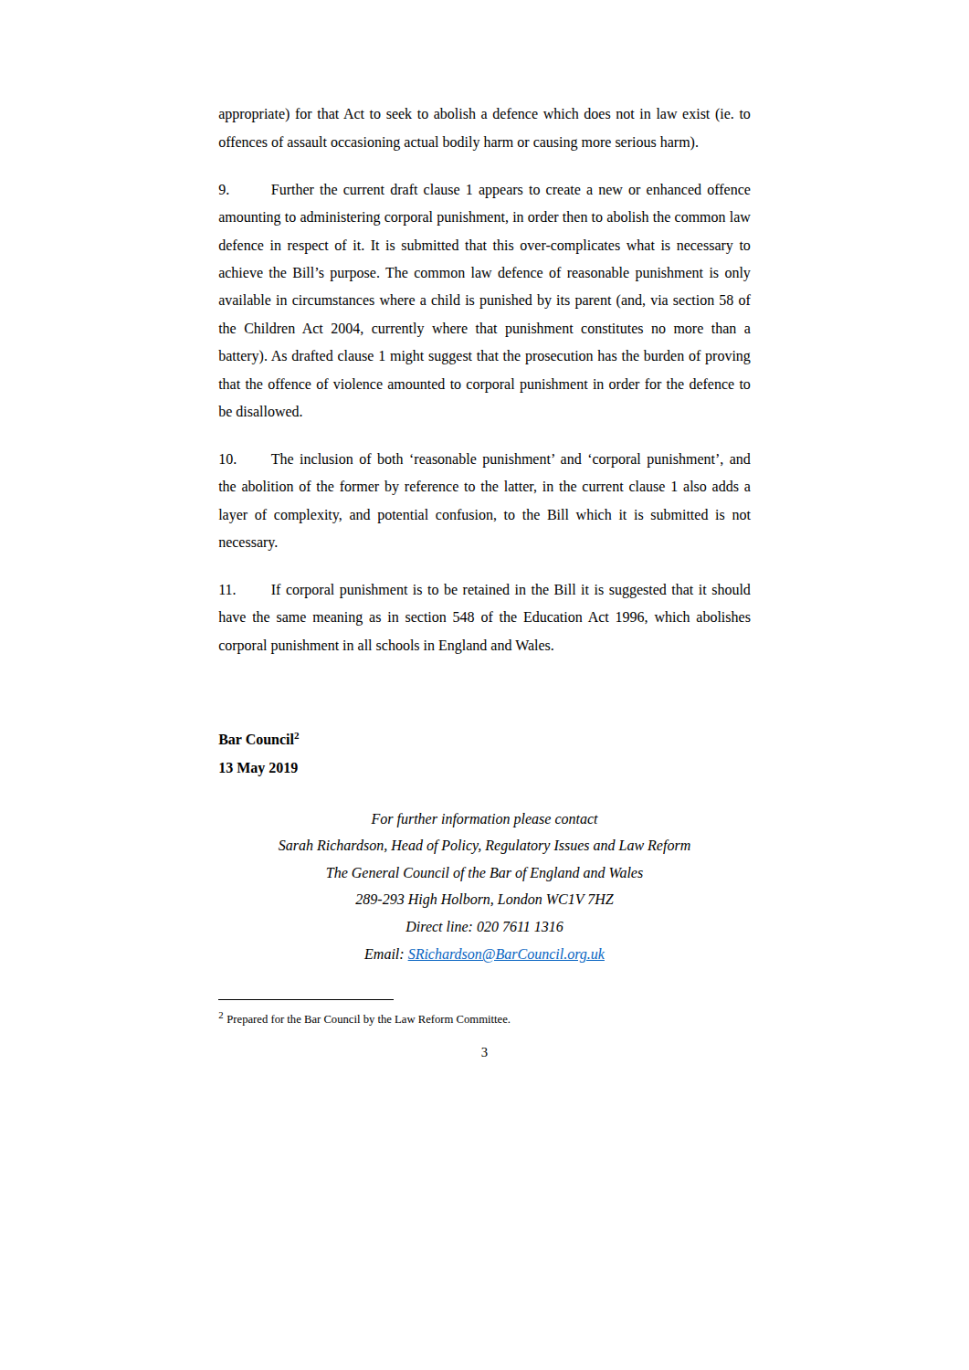appropriate) for that Act to seek to abolish a defence which does not in law exist (ie. to offences of assault occasioning actual bodily harm or causing more serious harm).
9. Further the current draft clause 1 appears to create a new or enhanced offence amounting to administering corporal punishment, in order then to abolish the common law defence in respect of it. It is submitted that this over-complicates what is necessary to achieve the Bill’s purpose. The common law defence of reasonable punishment is only available in circumstances where a child is punished by its parent (and, via section 58 of the Children Act 2004, currently where that punishment constitutes no more than a battery). As drafted clause 1 might suggest that the prosecution has the burden of proving that the offence of violence amounted to corporal punishment in order for the defence to be disallowed.
10. The inclusion of both ‘reasonable punishment’ and ‘corporal punishment’, and the abolition of the former by reference to the latter, in the current clause 1 also adds a layer of complexity, and potential confusion, to the Bill which it is submitted is not necessary.
11. If corporal punishment is to be retained in the Bill it is suggested that it should have the same meaning as in section 548 of the Education Act 1996, which abolishes corporal punishment in all schools in England and Wales.
Bar Council2
13 May 2019
For further information please contact
Sarah Richardson, Head of Policy, Regulatory Issues and Law Reform
The General Council of the Bar of England and Wales
289-293 High Holborn, London WC1V 7HZ
Direct line: 020 7611 1316
Email: SRichardson@BarCouncil.org.uk
2 Prepared for the Bar Council by the Law Reform Committee.
3